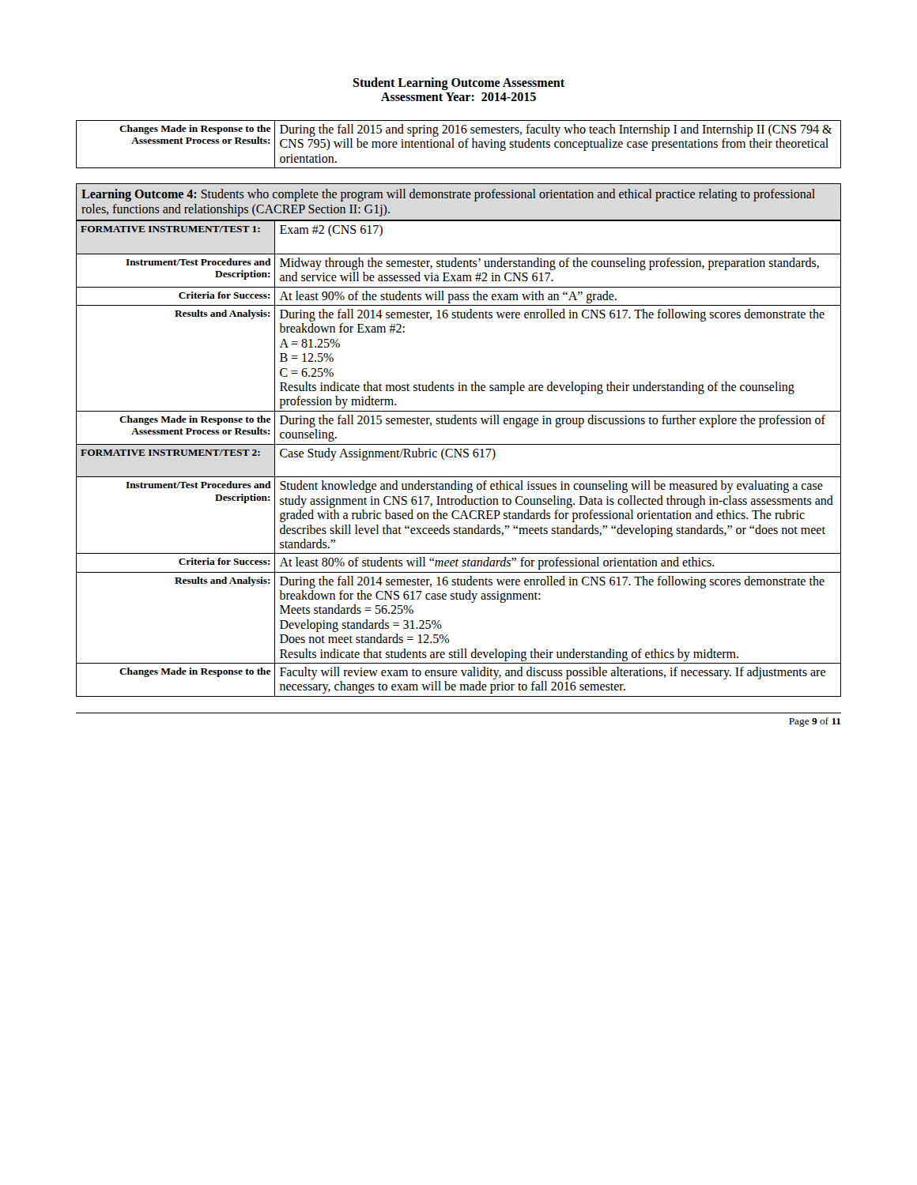Student Learning Outcome Assessment
Assessment Year: 2014-2015
| Changes Made in Response to the Assessment Process or Results: | During the fall 2015 and spring 2016 semesters, faculty who teach Internship I and Internship II (CNS 794 & CNS 795) will be more intentional of having students conceptualize case presentations from their theoretical orientation. |
Learning Outcome 4: Students who complete the program will demonstrate professional orientation and ethical practice relating to professional roles, functions and relationships (CACREP Section II: G1j).
| FORMATIVE INSTRUMENT/TEST 1: | Exam #2 (CNS 617) |
| Instrument/Test Procedures and Description: | Midway through the semester, students’ understanding of the counseling profession, preparation standards, and service will be assessed via Exam #2 in CNS 617. |
| Criteria for Success: | At least 90% of the students will pass the exam with an “A” grade. |
| Results and Analysis: | During the fall 2014 semester, 16 students were enrolled in CNS 617. The following scores demonstrate the breakdown for Exam #2: A = 81.25% B = 12.5% C = 6.25% Results indicate that most students in the sample are developing their understanding of the counseling profession by midterm. |
| Changes Made in Response to the Assessment Process or Results: | During the fall 2015 semester, students will engage in group discussions to further explore the profession of counseling. |
| FORMATIVE INSTRUMENT/TEST 2: | Case Study Assignment/Rubric (CNS 617) |
| Instrument/Test Procedures and Description: | Student knowledge and understanding of ethical issues in counseling will be measured by evaluating a case study assignment in CNS 617, Introduction to Counseling. Data is collected through in-class assessments and graded with a rubric based on the CACREP standards for professional orientation and ethics. The rubric describes skill level that “exceeds standards,” “meets standards,” “developing standards,” or “does not meet standards.” |
| Criteria for Success: | At least 80% of students will “ meet standards ” for professional orientation and ethics. |
| Results and Analysis: | During the fall 2014 semester, 16 students were enrolled in CNS 617. The following scores demonstrate the breakdown for the CNS 617 case study assignment: Meets standards = 56.25% Developing standards = 31.25% Does not meet standards = 12.5% Results indicate that students are still developing their understanding of ethics by midterm. |
| Changes Made in Response to the | Faculty will review exam to ensure validity, and discuss possible alterations, if necessary. If adjustments are necessary, changes to exam will be made prior to fall 2016 semester. |
Page 9 of 11